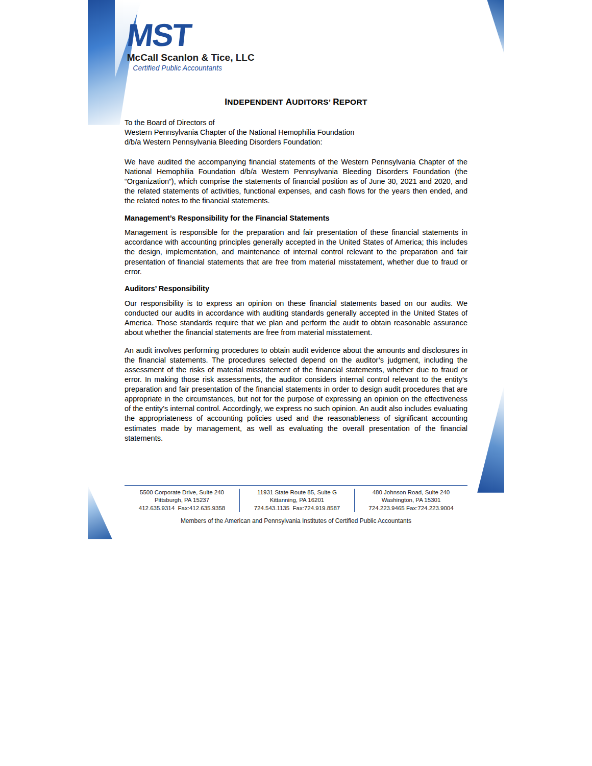MST
McCall Scanlon & Tice, LLC
Certified Public Accountants
INDEPENDENT AUDITORS’ REPORT
To the Board of Directors of
Western Pennsylvania Chapter of the National Hemophilia Foundation
d/b/a Western Pennsylvania Bleeding Disorders Foundation:
We have audited the accompanying financial statements of the Western Pennsylvania Chapter of the National Hemophilia Foundation d/b/a Western Pennsylvania Bleeding Disorders Foundation (the “Organization”), which comprise the statements of financial position as of June 30, 2021 and 2020, and the related statements of activities, functional expenses, and cash flows for the years then ended, and the related notes to the financial statements.
Management’s Responsibility for the Financial Statements
Management is responsible for the preparation and fair presentation of these financial statements in accordance with accounting principles generally accepted in the United States of America; this includes the design, implementation, and maintenance of internal control relevant to the preparation and fair presentation of financial statements that are free from material misstatement, whether due to fraud or error.
Auditors’ Responsibility
Our responsibility is to express an opinion on these financial statements based on our audits. We conducted our audits in accordance with auditing standards generally accepted in the United States of America. Those standards require that we plan and perform the audit to obtain reasonable assurance about whether the financial statements are free from material misstatement.
An audit involves performing procedures to obtain audit evidence about the amounts and disclosures in the financial statements. The procedures selected depend on the auditor’s judgment, including the assessment of the risks of material misstatement of the financial statements, whether due to fraud or error. In making those risk assessments, the auditor considers internal control relevant to the entity’s preparation and fair presentation of the financial statements in order to design audit procedures that are appropriate in the circumstances, but not for the purpose of expressing an opinion on the effectiveness of the entity’s internal control. Accordingly, we express no such opinion. An audit also includes evaluating the appropriateness of accounting policies used and the reasonableness of significant accounting estimates made by management, as well as evaluating the overall presentation of the financial statements.
| 5500 Corporate Drive, Suite 240 Pittsburgh, PA 15237 412.635.9314 Fax:412.635.9358 | 11931 State Route 85, Suite G Kittanning, PA 16201 724.543.1135 Fax:724.919.8587 | 480 Johnson Road, Suite 240 Washington, PA 15301 724.223.9465 Fax:724.223.9004 |
Members of the American and Pennsylvania Institutes of Certified Public Accountants